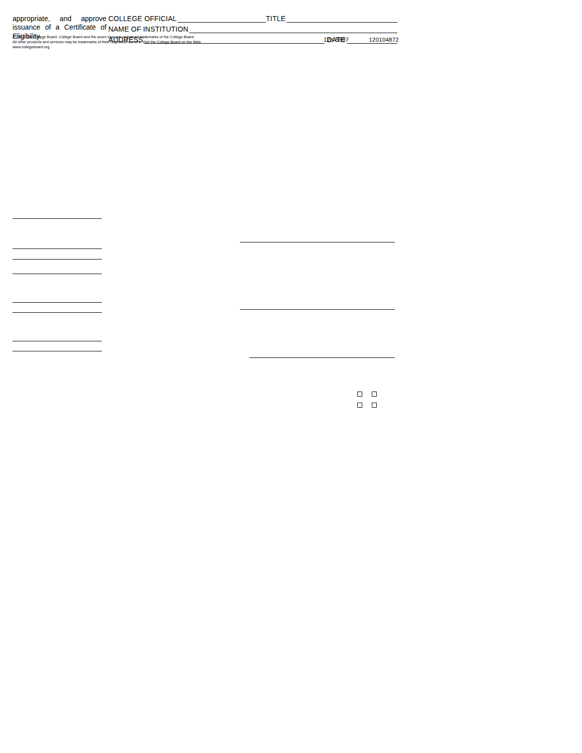appropriate, and approve issuance of a Certificate of Eligibility.
COLLEGE OFFICIAL TITLE
NAME OF INSTITUTION
ADDRESS DATE
© 2012 The College Board. College Board and the acorn logo are registered trademarks of the College Board.
All other products and services may be trademarks of their respective owners. Visit the College Board on the Web: www.collegeboard.org.
12b-5807120104872